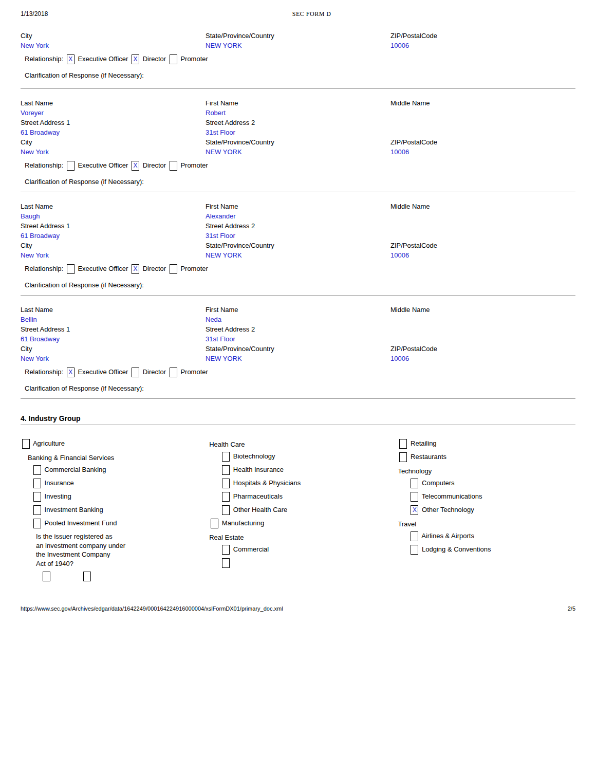1/13/2018
SEC FORM D
| City | State/Province/Country | ZIP/PostalCode |
| New York | NEW YORK | 10006 |
Relationship: X Executive Officer X Director Promoter
Clarification of Response (if Necessary):
| Last Name | First Name | Middle Name |
| Voreyer | Robert | |
| Street Address 1 | Street Address 2 | |
| 61 Broadway | 31st Floor | |
| City | State/Province/Country | ZIP/PostalCode |
| New York | NEW YORK | 10006 |
Relationship: Executive Officer X Director Promoter
Clarification of Response (if Necessary):
| Last Name | First Name | Middle Name |
| Baugh | Alexander | |
| Street Address 1 | Street Address 2 | |
| 61 Broadway | 31st Floor | |
| City | State/Province/Country | ZIP/PostalCode |
| New York | NEW YORK | 10006 |
Relationship: Executive Officer X Director Promoter
Clarification of Response (if Necessary):
| Last Name | First Name | Middle Name |
| Bellin | Neda | |
| Street Address 1 | Street Address 2 | |
| 61 Broadway | 31st Floor | |
| City | State/Province/Country | ZIP/PostalCode |
| New York | NEW YORK | 10006 |
Relationship: X Executive Officer Director Promoter
Clarification of Response (if Necessary):
4. Industry Group
Agriculture
Banking & Financial Services
Commercial Banking
Insurance
Investing
Investment Banking
Pooled Investment Fund
Is the issuer registered as
an investment company under
the Investment Company
Act of 1940?
Health Care
Biotechnology
Health Insurance
Hospitals & Physicians
Pharmaceuticals
Other Health Care
Manufacturing
Real Estate
Commercial
Retailing
Restaurants
Technology
Computers
Telecommunications
X Other Technology
Travel
Airlines & Airports
Lodging & Conventions
https://www.sec.gov/Archives/edgar/data/1642249/000164224916000004/xslFormDX01/primary_doc.xml
2/5